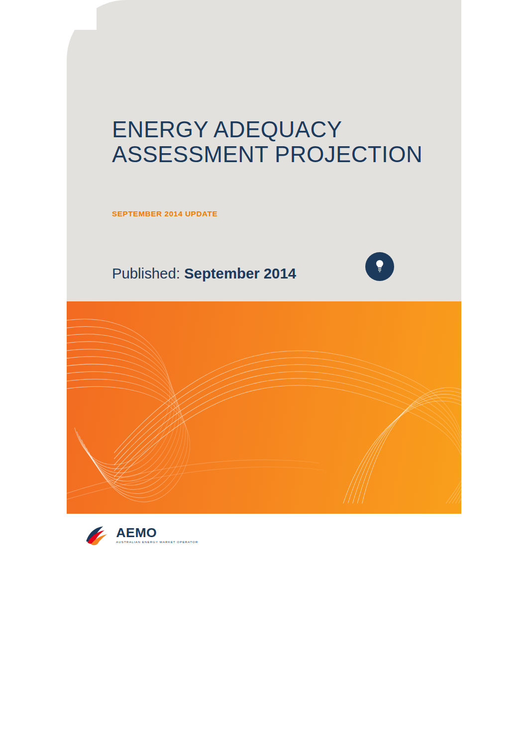Energy Adequacy
Assessment Projection
September 2014 Update
Published: September 2014
AEMO Australian Energy Market Operator